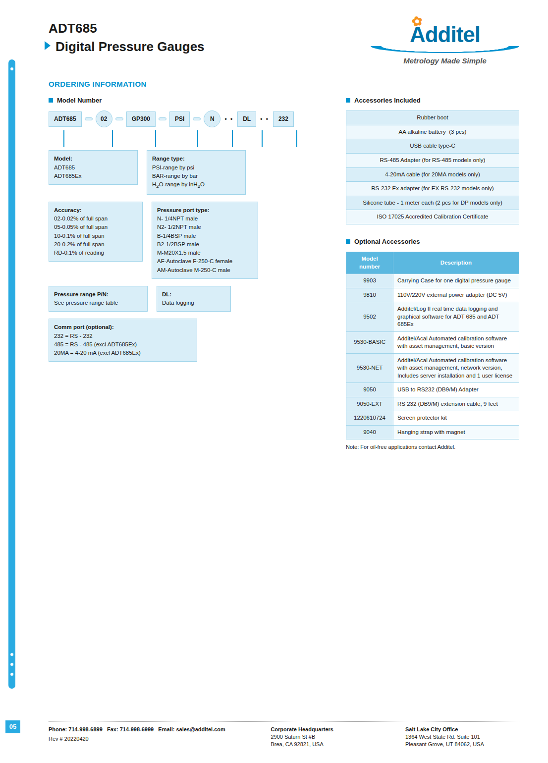Pressure / Process Calibration Equipment
05
ADT685
Digital Pressure Gauges
✿Additel
Metrology Made Simple
ORDERING INFORMATION
Model Number
ADT685
02
GP300
PSI
N
• •
DL
• •
232
Model: ADT685
ADT685Ex
Range type: PSI-range by psi
BAR-range by bar
H2O-range by inH2O
Accuracy: 02-0.02% of full span
05-0.05% of full span
10-0.1% of full span
20-0.2% of full span
RD-0.1% of reading
Pressure port type: N- 1/4NPT male
N2- 1/2NPT male
B-1/4BSP male
B2-1/2BSP male
M-M20X1.5 male
AF-Autoclave F-250-C female
AM-Autoclave M-250-C male
Pressure range P/N: See pressure range table
DL: Data logging
Comm port (optional): 232 = RS - 232
485 = RS - 485 (excl ADT685Ex)
20MA = 4-20 mA (excl ADT685Ex)
Accessories Included
| Rubber boot |
| AA alkaline battery (3 pcs) |
| USB cable type-C |
| RS-485 Adapter (for RS-485 models only) |
| 4-20mA cable (for 20MA models only) |
| RS-232 Ex adapter (for EX RS-232 models only) |
| Silicone tube - 1 meter each (2 pcs for DP models only) |
| ISO 17025 Accredited Calibration Certificate |
Optional Accessories
| Model number | Description |
| --- | --- |
| 9903 | Carrying Case for one digital pressure gauge |
| 9810 | 110V/220V external power adapter (DC 5V) |
| 9502 | Additel/Log II real time data logging and graphical software for ADT 685 and ADT 685Ex |
| 9530-BASIC | Additel/Acal Automated calibration software with asset management, basic version |
| 9530-NET | Additel/Acal Automated calibration software with asset management, network version, Includes server installation and 1 user license |
| 9050 | USB to RS232 (DB9/M) Adapter |
| 9050-EXT | RS 232 (DB9/M) extension cable, 9 feet |
| 1220610724 | Screen protector kit |
| 9040 | Hanging strap with magnet |
Note: For oil-free applications contact Additel.
Phone: 714-998-6899 Fax: 714-998-6999 Email: sales@additel.com
Rev # 20220420
Corporate Headquarters 2900 Saturn St #B
Brea, CA 92821, USA
Salt Lake City Office 1364 West State Rd. Suite 101
Pleasant Grove, UT 84062, USA